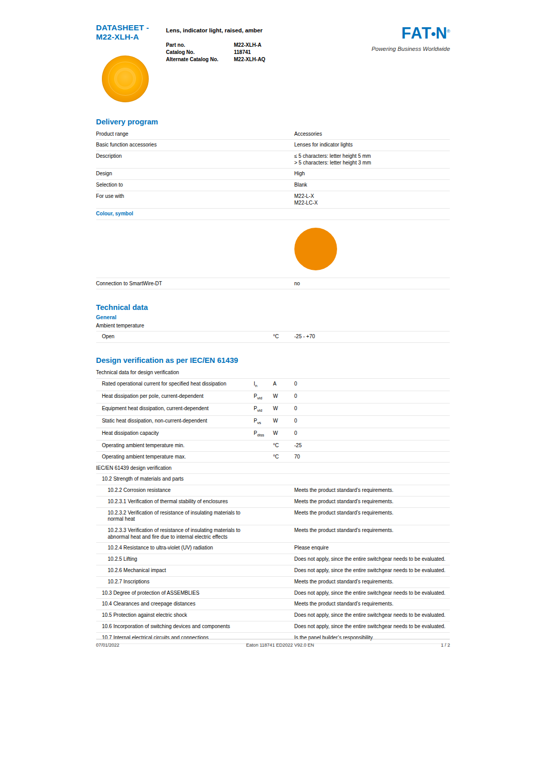DATASHEET - M22-XLH-A
Lens, indicator light, raised, amber
| Part no. | M22-XLH-A |
| Catalog No. | 118741 |
| Alternate Catalog No. | M22-XLH-AQ |
FAT•N®
Powering Business Worldwide
Delivery program
| Product range | | | Accessories |
| Basic function accessories | | | Lenses for indicator lights |
| Description | | | ≤ 5 characters: letter height 5 mm > 5 characters: letter height 3 mm |
| Design | | | High |
| Selection to | | | Blank |
| For use with | | | M22-L-X M22-LC-X |
| Colour, symbol |
| Connection to SmartWire-DT | | | no |
Technical data
General
| Ambient temperature | | | |
| Open | | °C | -25 - +70 |
Design verification as per IEC/EN 61439
| Technical data for design verification | | | |
| Rated operational current for specified heat dissipation | I n | A | 0 |
| Heat dissipation per pole, current-dependent | P vid | W | 0 |
| Equipment heat dissipation, current-dependent | P vid | W | 0 |
| Static heat dissipation, non-current-dependent | P vs | W | 0 |
| Heat dissipation capacity | P diss | W | 0 |
| Operating ambient temperature min. | | °C | -25 |
| Operating ambient temperature max. | | °C | 70 |
| IEC/EN 61439 design verification | | | |
| 10.2 Strength of materials and parts | | | |
| 10.2.2 Corrosion resistance | | | Meets the product standard’s requirements. |
| 10.2.3.1 Verification of thermal stability of enclosures | | | Meets the product standard’s requirements. |
| 10.2.3.2 Verification of resistance of insulating materials to normal heat | | | Meets the product standard’s requirements. |
| 10.2.3.3 Verification of resistance of insulating materials to abnormal heat and fire due to internal electric effects | | | Meets the product standard’s requirements. |
| 10.2.4 Resistance to ultra-violet (UV) radiation | | | Please enquire |
| 10.2.5 Lifting | | | Does not apply, since the entire switchgear needs to be evaluated. |
| 10.2.6 Mechanical impact | | | Does not apply, since the entire switchgear needs to be evaluated. |
| 10.2.7 Inscriptions | | | Meets the product standard’s requirements. |
| 10.3 Degree of protection of ASSEMBLIES | | | Does not apply, since the entire switchgear needs to be evaluated. |
| 10.4 Clearances and creepage distances | | | Meets the product standard’s requirements. |
| 10.5 Protection against electric shock | | | Does not apply, since the entire switchgear needs to be evaluated. |
| 10.6 Incorporation of switching devices and components | | | Does not apply, since the entire switchgear needs to be evaluated. |
| 10.7 Internal electrical circuits and connections | | | Is the panel builder’s responsibility. |
07/01/2022
Eaton 118741 ED2022 V92.0 EN
1 / 2